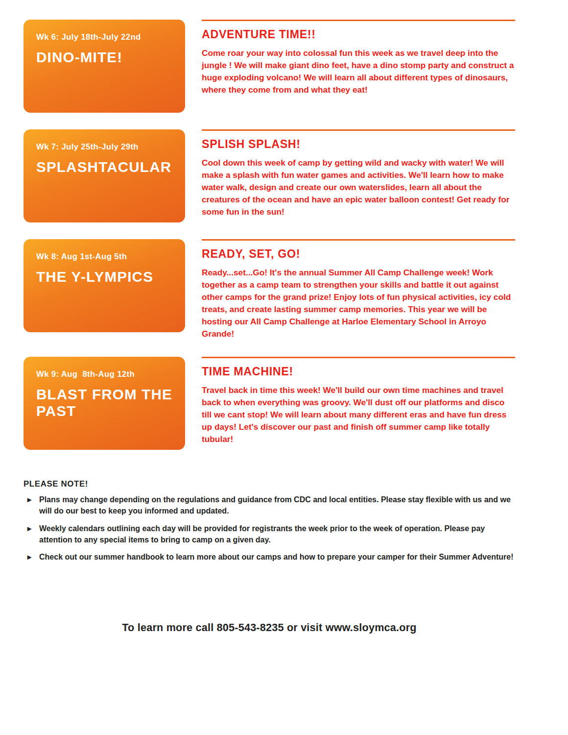Wk 6: July 18th-July 22nd
Dino-Mite!
Adventure Time!!
Come roar your way into colossal fun this week as we travel deep into the jungle ! We will make giant dino feet, have a dino stomp party and construct a huge exploding volcano! We will learn all about different types of dinosaurs, where they come from and what they eat!
Wk 7: July 25th-July 29th
Splashtacular
Splish Splash!
Cool down this week of camp by getting wild and wacky with water! We will make a splash with fun water games and activities. We'll learn how to make water walk, design and create our own waterslides, learn all about the creatures of the ocean and have an epic water balloon contest! Get ready for some fun in the sun!
Wk 8: Aug 1st-Aug 5th
The Y-Lympics
Ready, Set, Go!
Ready...set...Go! It's the annual Summer All Camp Challenge week! Work together as a camp team to strengthen your skills and battle it out against other camps for the grand prize! Enjoy lots of fun physical activities, icy cold treats, and create lasting summer camp memories. This year we will be hosting our All Camp Challenge at Harloe Elementary School in Arroyo Grande!
Wk 9: Aug 8th-Aug 12th
Blast From The Past
Time Machine!
Travel back in time this week! We'll build our own time machines and travel back to when everything was groovy. We'll dust off our platforms and disco till we cant stop! We will learn about many different eras and have fun dress up days! Let's discover our past and finish off summer camp like totally tubular!
Please Note!
Plans may change depending on the regulations and guidance from CDC and local entities. Please stay flexible with us and we will do our best to keep you informed and updated.
Weekly calendars outlining each day will be provided for registrants the week prior to the week of operation. Please pay attention to any special items to bring to camp on a given day.
Check out our summer handbook to learn more about our camps and how to prepare your camper for their Summer Adventure!
To learn more call 805-543-8235 or visit www.sloymca.org